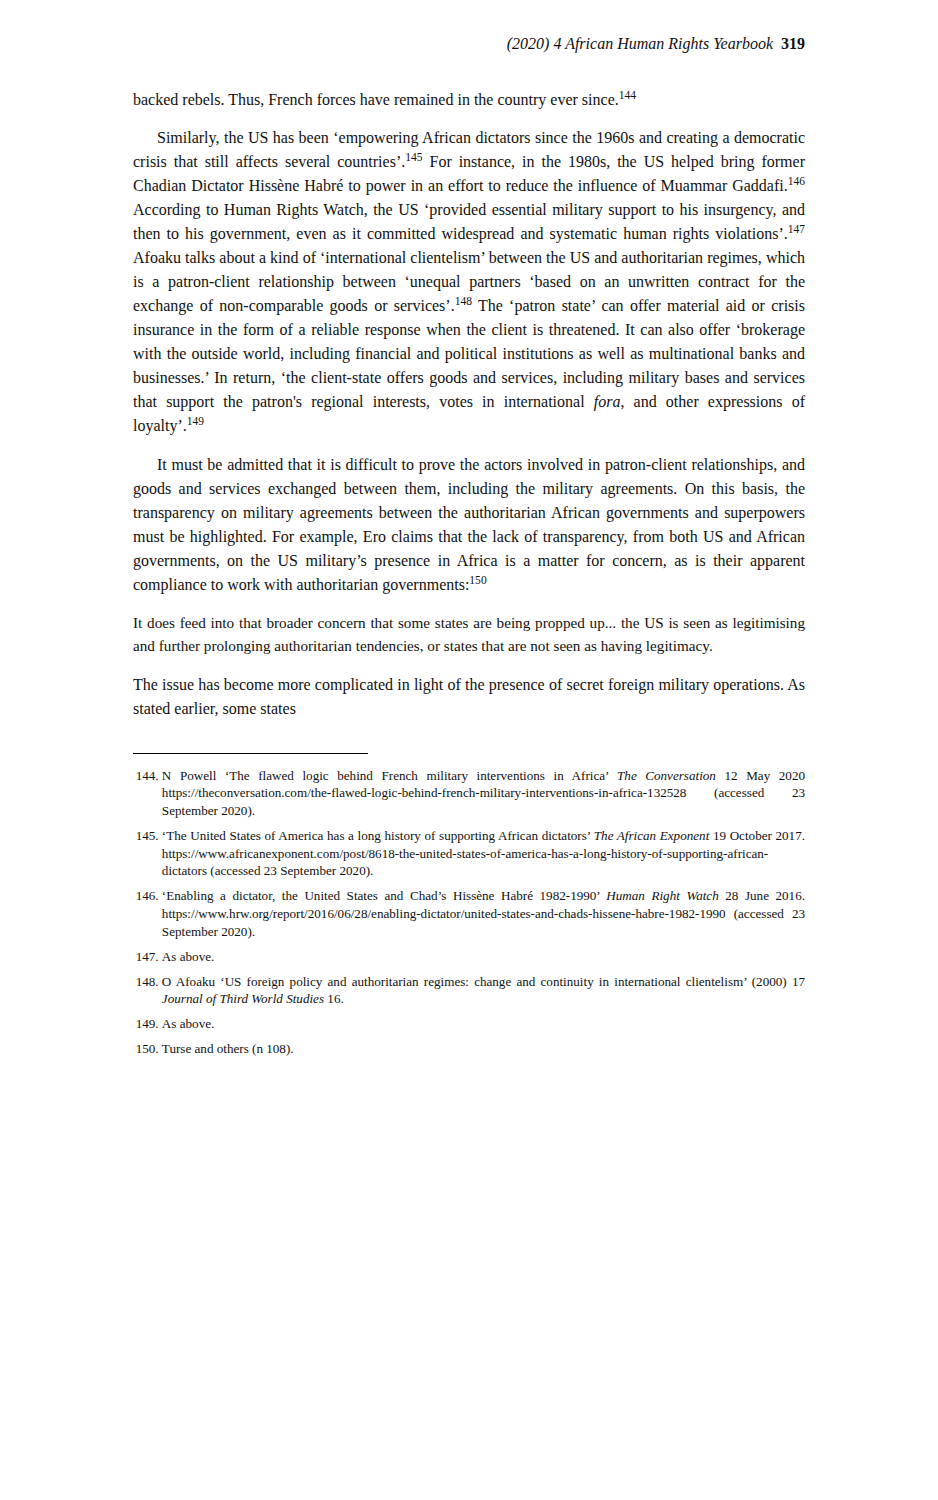(2020) 4 African Human Rights Yearbook 319
backed rebels. Thus, French forces have remained in the country ever since.144
Similarly, the US has been ‘empowering African dictators since the 1960s and creating a democratic crisis that still affects several countries’.145 For instance, in the 1980s, the US helped bring former Chadian Dictator Hissène Habré to power in an effort to reduce the influence of Muammar Gaddafi.146 According to Human Rights Watch, the US ‘provided essential military support to his insurgency, and then to his government, even as it committed widespread and systematic human rights violations’.147 Afoaku talks about a kind of ‘international clientelism’ between the US and authoritarian regimes, which is a patron-client relationship between ‘unequal partners ‘based on an unwritten contract for the exchange of non-comparable goods or services’.148 The ‘patron state’ can offer material aid or crisis insurance in the form of a reliable response when the client is threatened. It can also offer ‘brokerage with the outside world, including financial and political institutions as well as multinational banks and businesses.’ In return, ‘the client-state offers goods and services, including military bases and services that support the patron's regional interests, votes in international fora, and other expressions of loyalty’.149
It must be admitted that it is difficult to prove the actors involved in patron-client relationships, and goods and services exchanged between them, including the military agreements. On this basis, the transparency on military agreements between the authoritarian African governments and superpowers must be highlighted. For example, Ero claims that the lack of transparency, from both US and African governments, on the US military’s presence in Africa is a matter for concern, as is their apparent compliance to work with authoritarian governments:150
It does feed into that broader concern that some states are being propped up... the US is seen as legitimising and further prolonging authoritarian tendencies, or states that are not seen as having legitimacy.
The issue has become more complicated in light of the presence of secret foreign military operations. As stated earlier, some states
N Powell ‘The flawed logic behind French military interventions in Africa’ The Conversation 12 May 2020 https://theconversation.com/the-flawed-logic-behind-french-military-interventions-in-africa-132528 (accessed 23 September 2020).
‘The United States of America has a long history of supporting African dictators’ The African Exponent 19 October 2017. https://www.africanexponent.com/post/8618-the-united-states-of-america-has-a-long-history-of-supporting-african-dictators (accessed 23 September 2020).
‘Enabling a dictator, the United States and Chad’s Hissène Habré 1982-1990’ Human Right Watch 28 June 2016. https://www.hrw.org/report/2016/06/28/enabling-dictator/united-states-and-chads-hissene-habre-1982-1990 (accessed 23 September 2020).
As above.
O Afoaku ‘US foreign policy and authoritarian regimes: change and continuity in international clientelism’ (2000) 17 Journal of Third World Studies 16.
As above.
Turse and others (n 108).